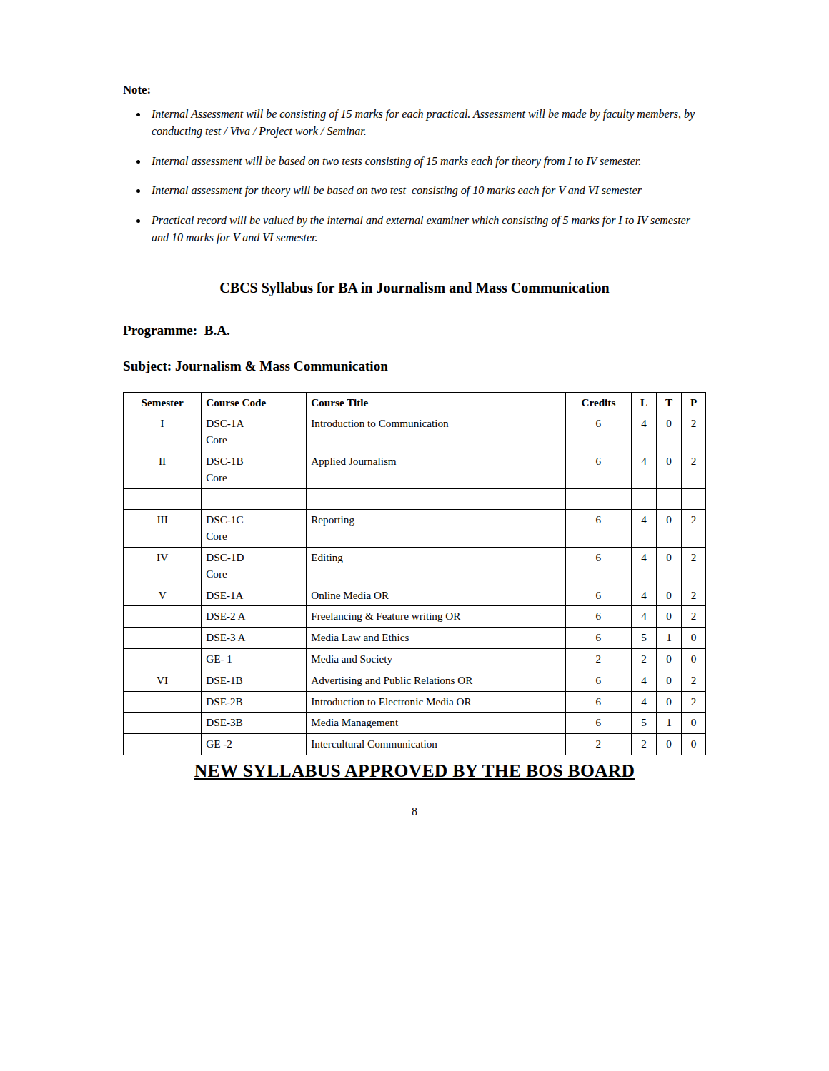Note:
Internal Assessment will be consisting of 15 marks for each practical. Assessment will be made by faculty members, by conducting test / Viva / Project work / Seminar.
Internal assessment will be based on two tests consisting of 15 marks each for theory from I to IV semester.
Internal assessment for theory will be based on two test consisting of 10 marks each for V and VI semester
Practical record will be valued by the internal and external examiner which consisting of 5 marks for I to IV semester and 10 marks for V and VI semester.
CBCS Syllabus for BA in Journalism and Mass Communication
Programme: B.A.
Subject: Journalism & Mass Communication
| Semester | Course Code | Course Title | Credits | L | T | P |
| --- | --- | --- | --- | --- | --- | --- |
| I | DSC-1A Core | Introduction to Communication | 6 | 4 | 0 | 2 |
| II | DSC-1B Core | Applied Journalism | 6 | 4 | 0 | 2 |
| III | DSC-1C Core | Reporting | 6 | 4 | 0 | 2 |
| IV | DSC-1D Core | Editing | 6 | 4 | 0 | 2 |
| V | DSE-1A | Online Media OR | 6 | 4 | 0 | 2 |
| | DSE-2 A | Freelancing & Feature writing OR | 6 | 4 | 0 | 2 |
| | DSE-3 A | Media Law and Ethics | 6 | 5 | 1 | 0 |
| | GE- 1 | Media and Society | 2 | 2 | 0 | 0 |
| VI | DSE-1B | Advertising and Public Relations OR | 6 | 4 | 0 | 2 |
| | DSE-2B | Introduction to Electronic Media OR | 6 | 4 | 0 | 2 |
| | DSE-3B | Media Management | 6 | 5 | 1 | 0 |
| | GE -2 | Intercultural Communication | 2 | 2 | 0 | 0 |
NEW SYLLABUS APPROVED BY THE BOS BOARD
8